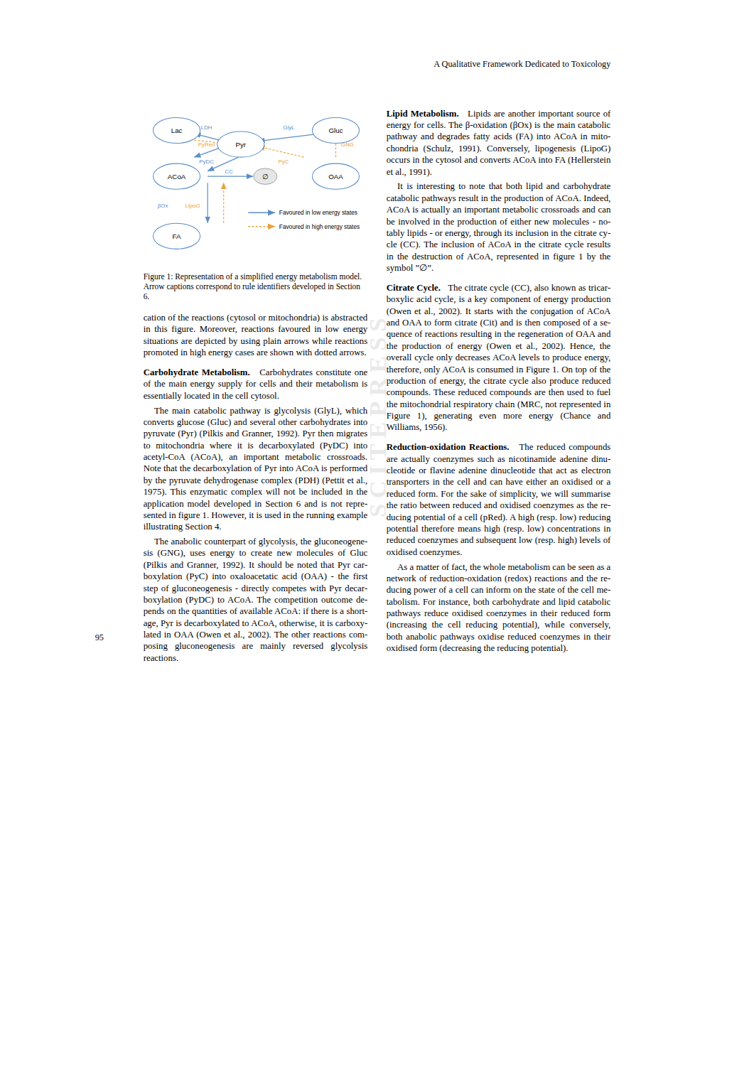SCITEPRESS
A Qualitative Framework Dedicated to Toxicology
Lac Pyr ACoA FA Gluc OAA ∅ LDH PyRed GlyL GNG PyDC PyC CC βOx LipoG Favoured in low energy states Favoured in high energy states
Figure 1: Representation of a simplified energy metabolism model. Arrow captions correspond to rule identifiers developed in Section 6.
cation of the reactions (cytosol or mitochondria) is abstracted in this figure. Moreover, reactions favoured in low energy situations are depicted by using plain arrows while reactions promoted in high energy cases are shown with dotted arrows.
Carbohydrate Metabolism. Carbohydrates constitute one of the main energy supply for cells and their metabolism is essentially located in the cell cytosol.
The main catabolic pathway is glycolysis (GlyL), which converts glucose (Gluc) and several other carbohydrates into pyruvate (Pyr) (Pilkis and Granner, 1992). Pyr then migrates to mitochondria where it is decarboxylated (PyDC) into acetyl-CoA (ACoA), an important metabolic crossroads. Note that the decarboxylation of Pyr into ACoA is performed by the pyruvate dehydrogenase complex (PDH) (Pettit et al., 1975). This enzymatic complex will not be included in the application model developed in Section 6 and is not represented in figure 1. However, it is used in the running example illustrating Section 4.
The anabolic counterpart of glycolysis, the gluconeogenesis (GNG), uses energy to create new molecules of Gluc (Pilkis and Granner, 1992). It should be noted that Pyr carboxylation (PyC) into oxaloacetatic acid (OAA) - the first step of gluconeogenesis - directly competes with Pyr decarboxylation (PyDC) to ACoA. The competition outcome depends on the quantities of available ACoA: if there is a shortage, Pyr is decarboxylated to ACoA, otherwise, it is carboxylated in OAA (Owen et al., 2002). The other reactions composing gluconeogenesis are mainly reversed glycolysis reactions.
Lipid Metabolism. Lipids are another important source of energy for cells. The β-oxidation (βOx) is the main catabolic pathway and degrades fatty acids (FA) into ACoA in mitochondria (Schulz, 1991). Conversely, lipogenesis (LipoG) occurs in the cytosol and converts ACoA into FA (Hellerstein et al., 1991).
It is interesting to note that both lipid and carbohydrate catabolic pathways result in the production of ACoA. Indeed, ACoA is actually an important metabolic crossroads and can be involved in the production of either new molecules - notably lipids - or energy, through its inclusion in the citrate cycle (CC). The inclusion of ACoA in the citrate cycle results in the destruction of ACoA, represented in figure 1 by the symbol ”∅”.
Citrate Cycle. The citrate cycle (CC), also known as tricarboxylic acid cycle, is a key component of energy production (Owen et al., 2002). It starts with the conjugation of ACoA and OAA to form citrate (Cit) and is then composed of a sequence of reactions resulting in the regeneration of OAA and the production of energy (Owen et al., 2002). Hence, the overall cycle only decreases ACoA levels to produce energy, therefore, only ACoA is consumed in Figure 1. On top of the production of energy, the citrate cycle also produce reduced compounds. These reduced compounds are then used to fuel the mitochondrial respiratory chain (MRC, not represented in Figure 1), generating even more energy (Chance and Williams, 1956).
Reduction-oxidation Reactions. The reduced compounds are actually coenzymes such as nicotinamide adenine dinucleotide or flavine adenine dinucleotide that act as electron transporters in the cell and can have either an oxidised or a reduced form. For the sake of simplicity, we will summarise the ratio between reduced and oxidised coenzymes as the reducing potential of a cell (pRed). A high (resp. low) reducing potential therefore means high (resp. low) concentrations in reduced coenzymes and subsequent low (resp. high) levels of oxidised coenzymes.
As a matter of fact, the whole metabolism can be seen as a network of reduction-oxidation (redox) reactions and the reducing power of a cell can inform on the state of the cell metabolism. For instance, both carbohydrate and lipid catabolic pathways reduce oxidised coenzymes in their reduced form (increasing the cell reducing potential), while conversely, both anabolic pathways oxidise reduced coenzymes in their oxidised form (decreasing the reducing potential).
95